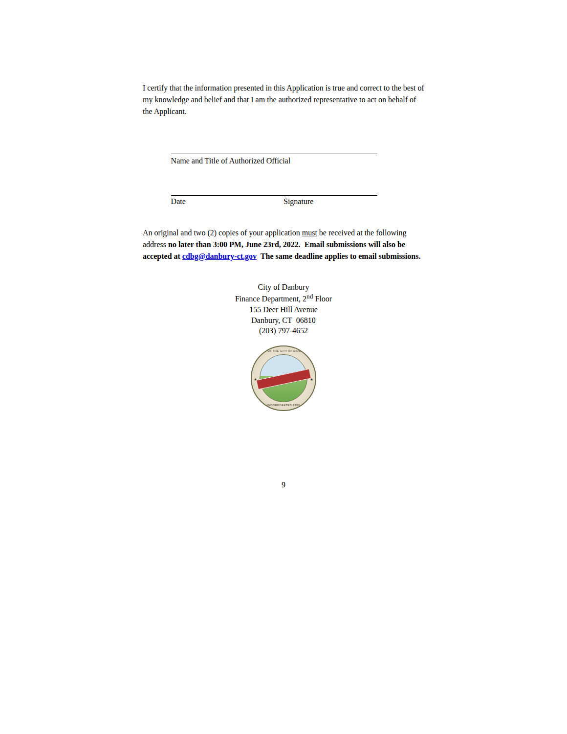I certify that the information presented in this Application is true and correct to the best of my knowledge and belief and that I am the authorized representative to act on behalf of the Applicant.
Name and Title of Authorized Official
Date Signature
An original and two (2) copies of your application must be received at the following address no later than 3:00 PM, June 23rd, 2022. Email submissions will also be accepted at cdbg@danbury-ct.gov The same deadline applies to email submissions.
City of Danbury
Finance Department, 2nd Floor
155 Deer Hill Avenue
Danbury, CT 06810
(203) 797-4652
SEAL OF THE CITY OF DANBURY
INCORPORATED 1889
★
★
9